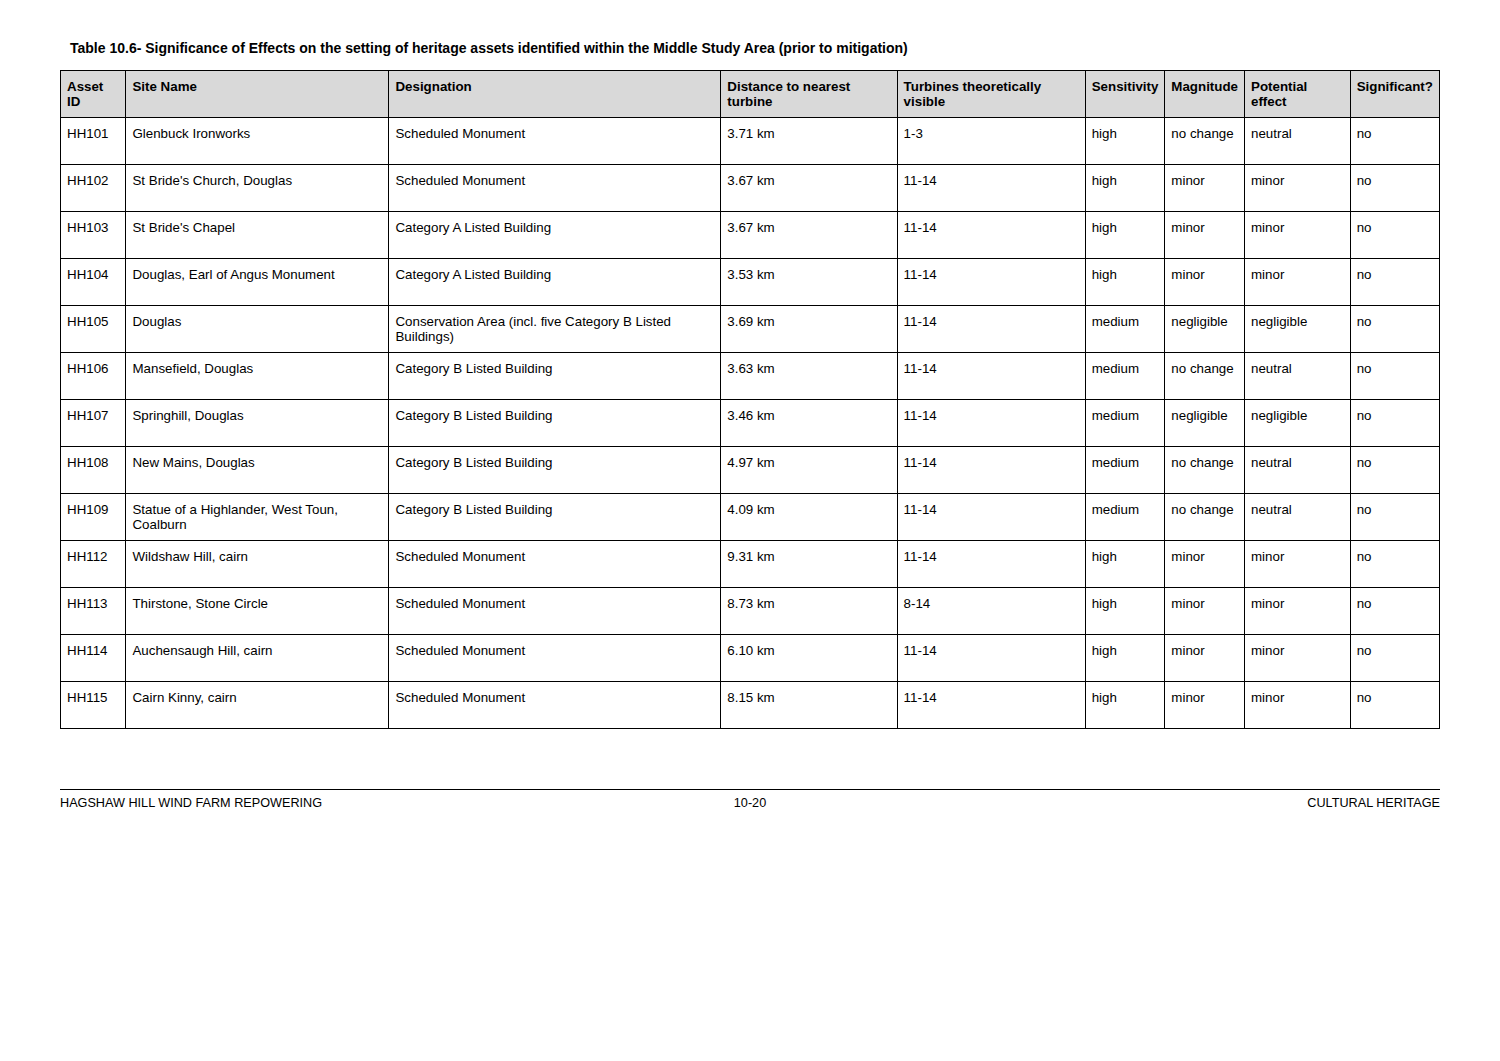Table 10.6- Significance of Effects on the setting of heritage assets identified within the Middle Study Area (prior to mitigation)
| Asset ID | Site Name | Designation | Distance to nearest turbine | Turbines theoretically visible | Sensitivity | Magnitude | Potential effect | Significant? |
| --- | --- | --- | --- | --- | --- | --- | --- | --- |
| HH101 | Glenbuck Ironworks | Scheduled Monument | 3.71 km | 1-3 | high | no change | neutral | no |
| HH102 | St Bride's Church, Douglas | Scheduled Monument | 3.67 km | 11-14 | high | minor | minor | no |
| HH103 | St Bride's Chapel | Category A Listed Building | 3.67 km | 11-14 | high | minor | minor | no |
| HH104 | Douglas, Earl of Angus Monument | Category A Listed Building | 3.53 km | 11-14 | high | minor | minor | no |
| HH105 | Douglas | Conservation Area (incl. five Category B Listed Buildings) | 3.69 km | 11-14 | medium | negligible | negligible | no |
| HH106 | Mansefield, Douglas | Category B Listed Building | 3.63 km | 11-14 | medium | no change | neutral | no |
| HH107 | Springhill, Douglas | Category B Listed Building | 3.46 km | 11-14 | medium | negligible | negligible | no |
| HH108 | New Mains, Douglas | Category B Listed Building | 4.97 km | 11-14 | medium | no change | neutral | no |
| HH109 | Statue of a Highlander, West Toun, Coalburn | Category B Listed Building | 4.09 km | 11-14 | medium | no change | neutral | no |
| HH112 | Wildshaw Hill, cairn | Scheduled Monument | 9.31 km | 11-14 | high | minor | minor | no |
| HH113 | Thirstone, Stone Circle | Scheduled Monument | 8.73 km | 8-14 | high | minor | minor | no |
| HH114 | Auchensaugh Hill, cairn | Scheduled Monument | 6.10 km | 11-14 | high | minor | minor | no |
| HH115 | Cairn Kinny, cairn | Scheduled Monument | 8.15 km | 11-14 | high | minor | minor | no |
HAGSHAW HILL WIND FARM REPOWERING
10-20
CULTURAL HERITAGE